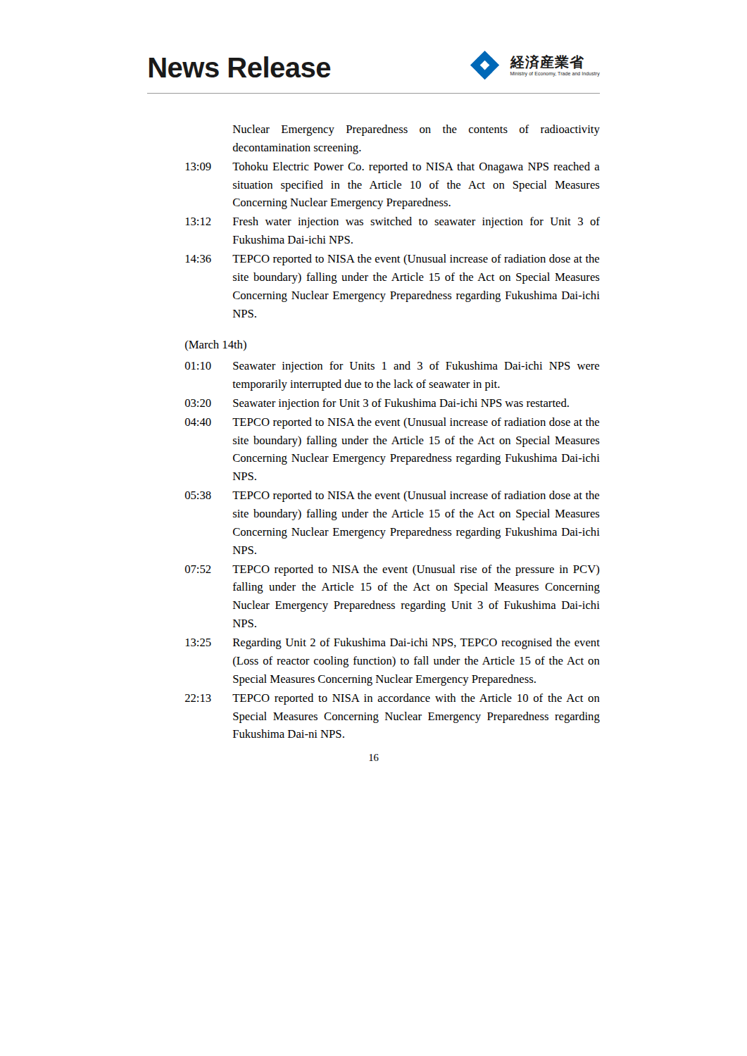News Release
経済産業省
Ministry of Economy, Trade and Industry
Nuclear Emergency Preparedness on the contents of radioactivity decontamination screening.
13:09
Tohoku Electric Power Co. reported to NISA that Onagawa NPS reached a situation specified in the Article 10 of the Act on Special Measures Concerning Nuclear Emergency Preparedness.
13:12
Fresh water injection was switched to seawater injection for Unit 3 of Fukushima Dai-ichi NPS.
14:36
TEPCO reported to NISA the event (Unusual increase of radiation dose at the site boundary) falling under the Article 15 of the Act on Special Measures Concerning Nuclear Emergency Preparedness regarding Fukushima Dai-ichi NPS.
(March 14th)
01:10
Seawater injection for Units 1 and 3 of Fukushima Dai-ichi NPS were temporarily interrupted due to the lack of seawater in pit.
03:20
Seawater injection for Unit 3 of Fukushima Dai-ichi NPS was restarted.
04:40
TEPCO reported to NISA the event (Unusual increase of radiation dose at the site boundary) falling under the Article 15 of the Act on Special Measures Concerning Nuclear Emergency Preparedness regarding Fukushima Dai-ichi NPS.
05:38
TEPCO reported to NISA the event (Unusual increase of radiation dose at the site boundary) falling under the Article 15 of the Act on Special Measures Concerning Nuclear Emergency Preparedness regarding Fukushima Dai-ichi NPS.
07:52
TEPCO reported to NISA the event (Unusual rise of the pressure in PCV) falling under the Article 15 of the Act on Special Measures Concerning Nuclear Emergency Preparedness regarding Unit 3 of Fukushima Dai-ichi NPS.
13:25
Regarding Unit 2 of Fukushima Dai-ichi NPS, TEPCO recognised the event (Loss of reactor cooling function) to fall under the Article 15 of the Act on Special Measures Concerning Nuclear Emergency Preparedness.
22:13
TEPCO reported to NISA in accordance with the Article 10 of the Act on Special Measures Concerning Nuclear Emergency Preparedness regarding Fukushima Dai-ni NPS.
16